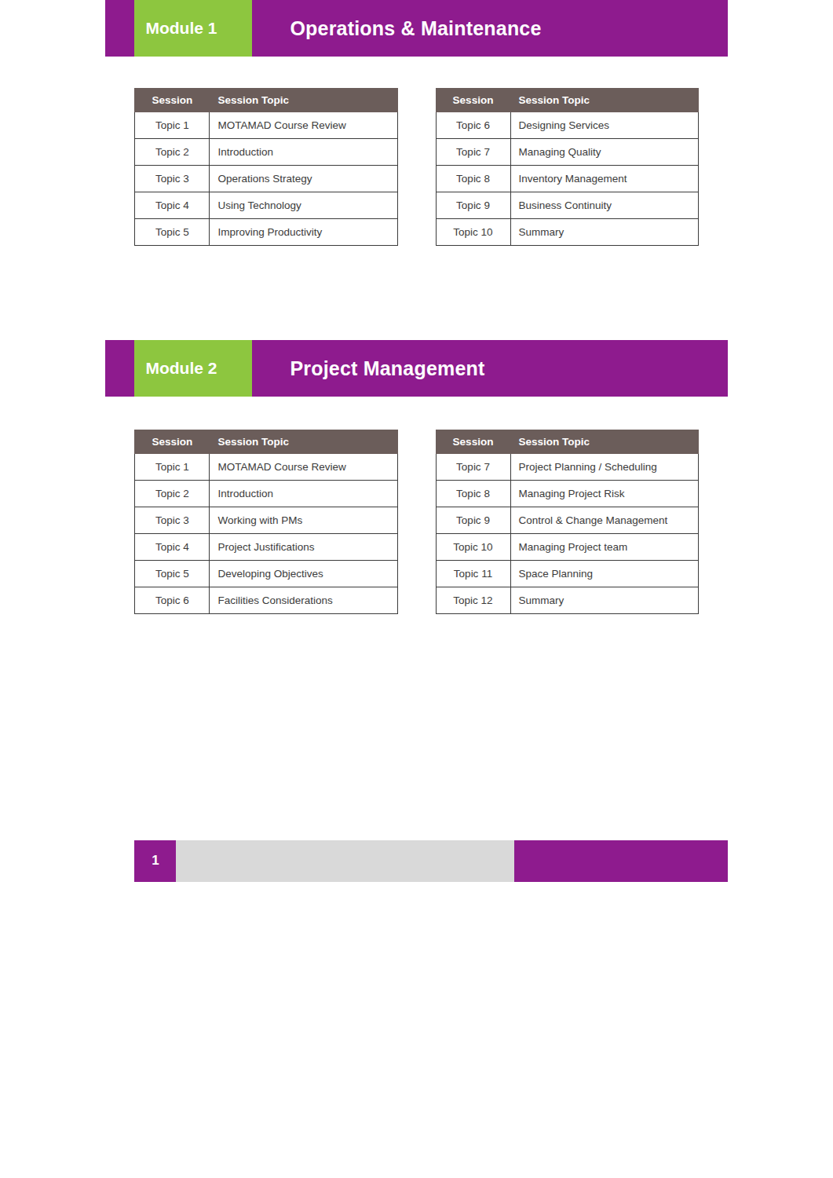Module 1
Operations & Maintenance
| Session | Session Topic |
| --- | --- |
| Topic 1 | MOTAMAD Course Review |
| Topic 2 | Introduction |
| Topic 3 | Operations Strategy |
| Topic 4 | Using Technology |
| Topic 5 | Improving Productivity |
| Session | Session Topic |
| --- | --- |
| Topic 6 | Designing Services |
| Topic 7 | Managing Quality |
| Topic 8 | Inventory Management |
| Topic 9 | Business Continuity |
| Topic 10 | Summary |
Module 2
Project Management
| Session | Session Topic |
| --- | --- |
| Topic 1 | MOTAMAD Course Review |
| Topic 2 | Introduction |
| Topic 3 | Working with PMs |
| Topic 4 | Project Justifications |
| Topic 5 | Developing Objectives |
| Topic 6 | Facilities Considerations |
| Session | Session Topic |
| --- | --- |
| Topic 7 | Project Planning / Scheduling |
| Topic 8 | Managing Project Risk |
| Topic 9 | Control & Change Management |
| Topic 10 | Managing Project team |
| Topic 11 | Space Planning |
| Topic 12 | Summary |
1